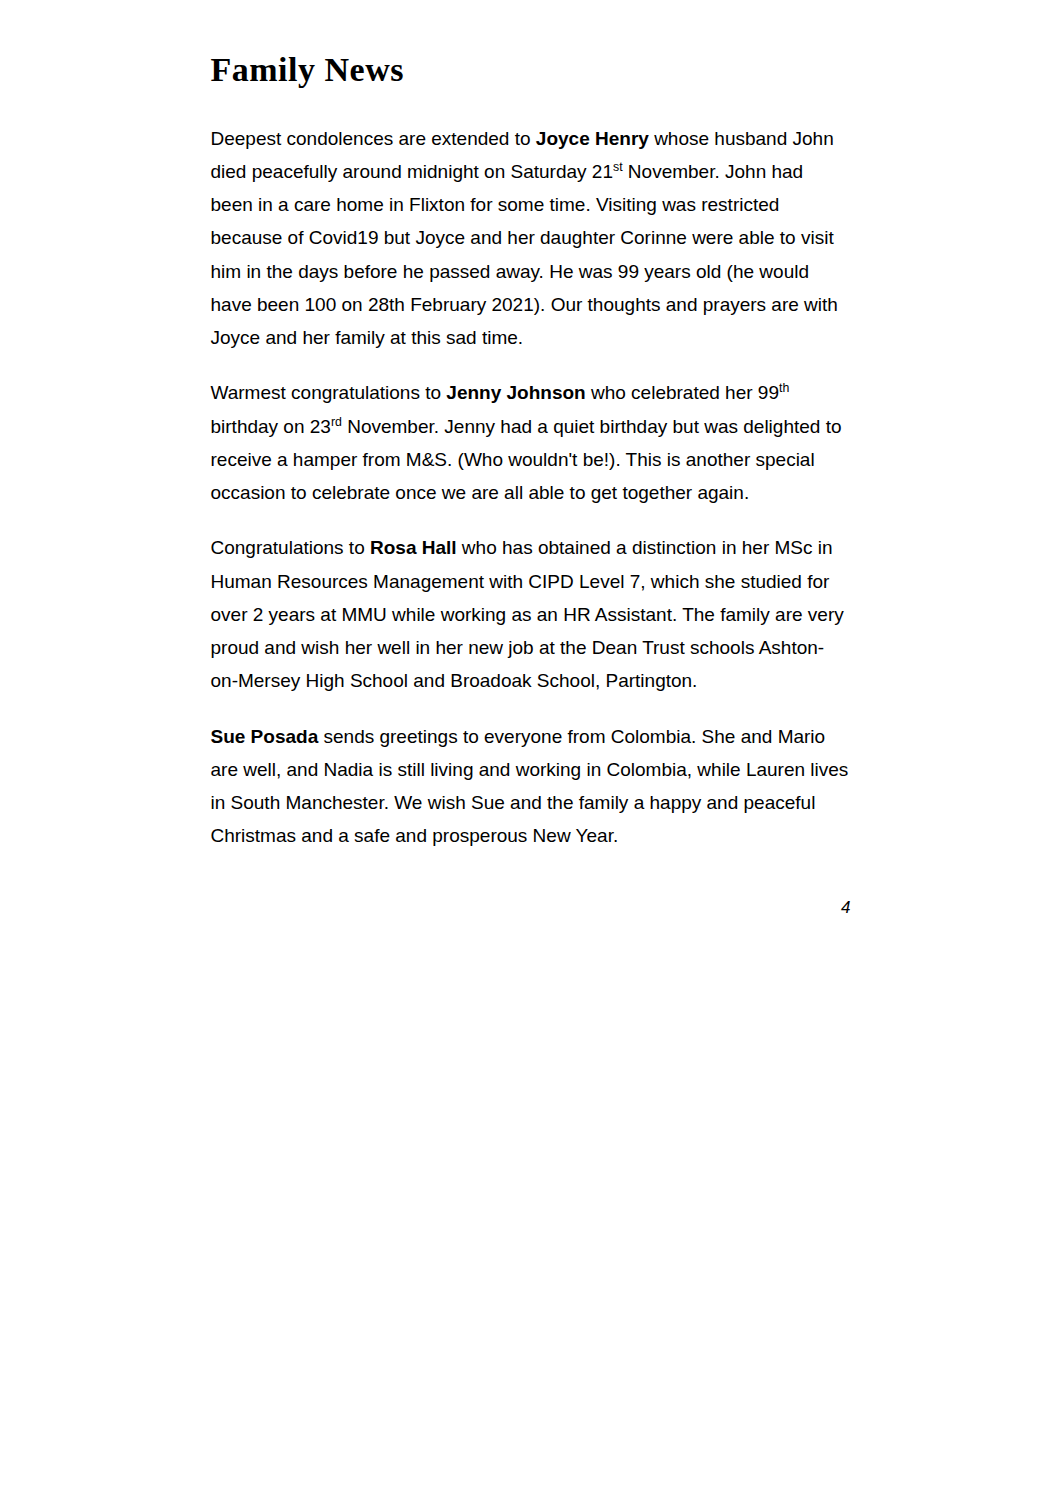Family News
Deepest condolences are extended to Joyce Henry whose husband John died peacefully around midnight on Saturday 21st November. John had been in a care home in Flixton for some time. Visiting was restricted because of Covid19 but Joyce and her daughter Corinne were able to visit him in the days before he passed away. He was 99 years old (he would have been 100 on 28th February 2021). Our thoughts and prayers are with Joyce and her family at this sad time.
Warmest congratulations to Jenny Johnson who celebrated her 99th birthday on 23rd November. Jenny had a quiet birthday but was delighted to receive a hamper from M&S. (Who wouldn't be!). This is another special occasion to celebrate once we are all able to get together again.
Congratulations to Rosa Hall who has obtained a distinction in her MSc in Human Resources Management with CIPD Level 7, which she studied for over 2 years at MMU while working as an HR Assistant. The family are very proud and wish her well in her new job at the Dean Trust schools Ashton-on-Mersey High School and Broadoak School, Partington.
Sue Posada sends greetings to everyone from Colombia. She and Mario are well, and Nadia is still living and working in Colombia, while Lauren lives in South Manchester. We wish Sue and the family a happy and peaceful Christmas and a safe and prosperous New Year.
4